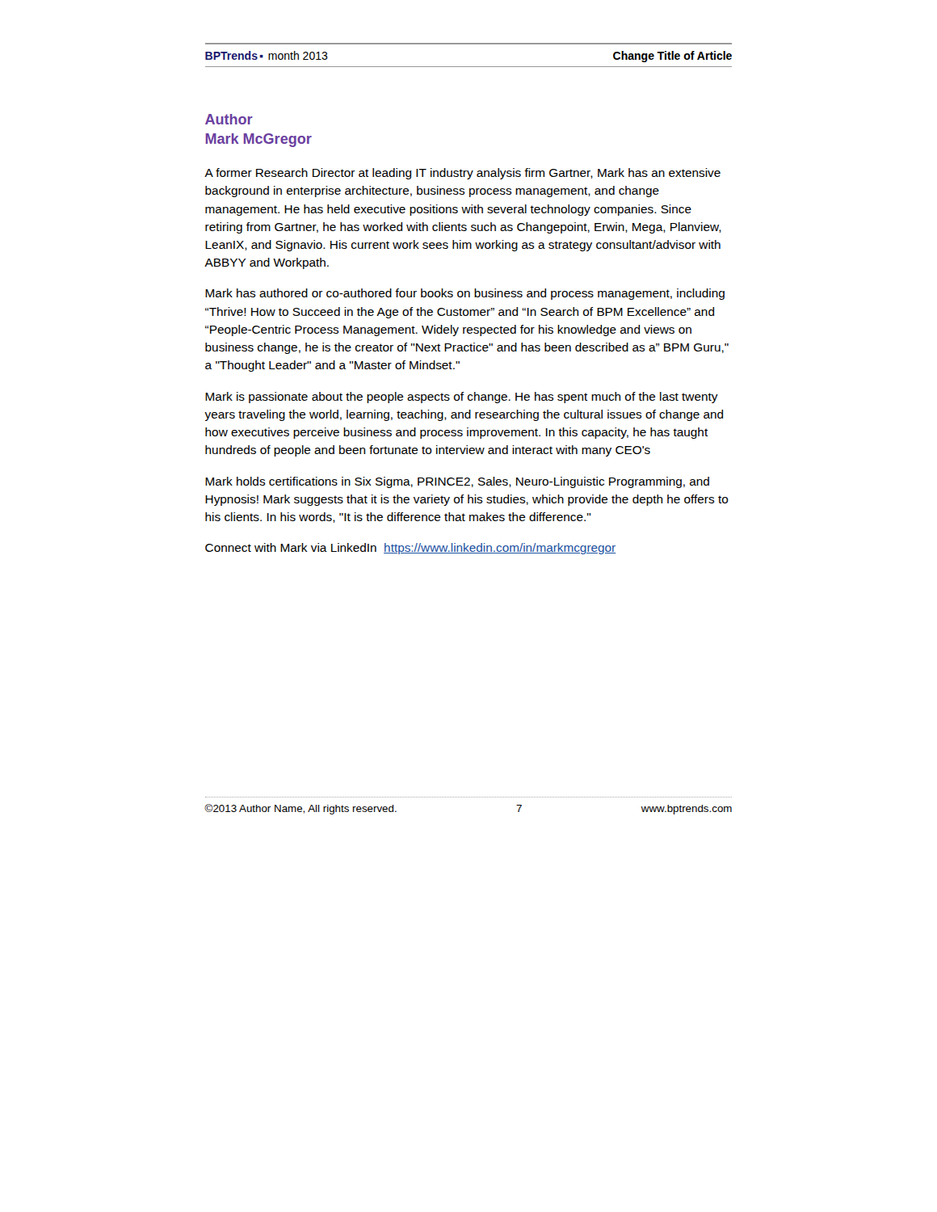BPTrends▪ month 2013
Change Title of Article
Author
Mark McGregor
A former Research Director at leading IT industry analysis firm Gartner, Mark has an extensive background in enterprise architecture, business process management, and change management. He has held executive positions with several technology companies. Since retiring from Gartner, he has worked with clients such as Changepoint, Erwin, Mega, Planview, LeanIX, and Signavio. His current work sees him working as a strategy consultant/advisor with ABBYY and Workpath.
Mark has authored or co-authored four books on business and process management, including “Thrive! How to Succeed in the Age of the Customer” and “In Search of BPM Excellence” and “People-Centric Process Management. Widely respected for his knowledge and views on business change, he is the creator of "Next Practice" and has been described as a” BPM Guru," a "Thought Leader" and a "Master of Mindset."
Mark is passionate about the people aspects of change. He has spent much of the last twenty years traveling the world, learning, teaching, and researching the cultural issues of change and how executives perceive business and process improvement. In this capacity, he has taught hundreds of people and been fortunate to interview and interact with many CEO's
Mark holds certifications in Six Sigma, PRINCE2, Sales, Neuro-Linguistic Programming, and Hypnosis! Mark suggests that it is the variety of his studies, which provide the depth he offers to his clients. In his words, "It is the difference that makes the difference."
Connect with Mark via LinkedIn https://www.linkedin.com/in/markmcgregor
©2013 Author Name, All rights reserved.
7
www.bptrends.com